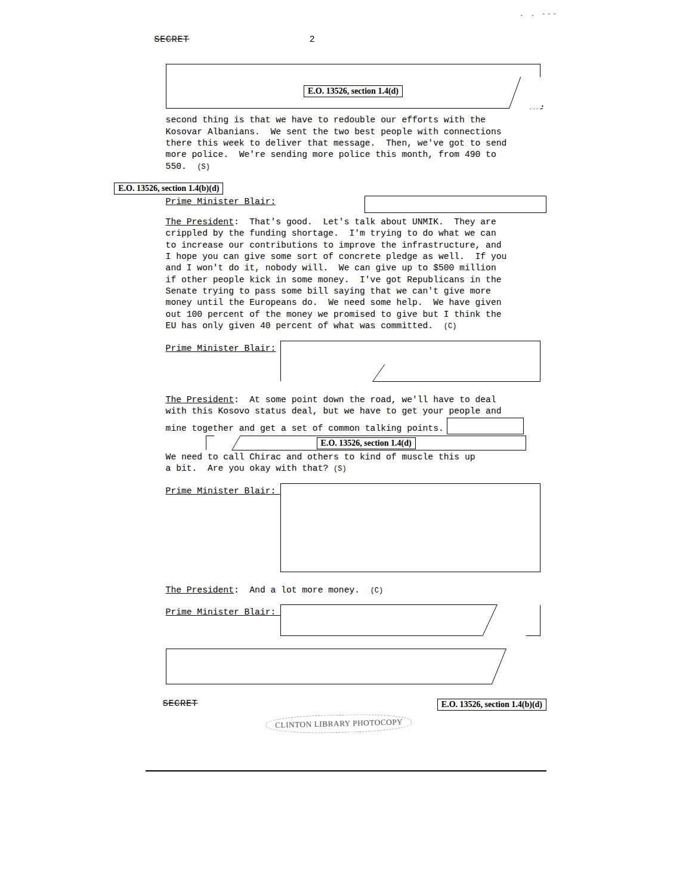. . ---
SECRET 2
E.O. 13526, section 1.4(d)
The
second thing is that we have to redouble our efforts with the Kosovar Albanians. We sent the two best people with connections there this week to deliver that message. Then, we've got to send more police. We're sending more police this month, from 490 to 550. (S)
E.O. 13526, section 1.4(b)(d)
Prime Minister Blair:
The President: That's good. Let's talk about UNMIK. They are crippled by the funding shortage. I'm trying to do what we can to increase our contributions to improve the infrastructure, and I hope you can give some sort of concrete pledge as well. If you and I won't do it, nobody will. We can give up to $500 million if other people kick in some money. I've got Republicans in the Senate trying to pass some bill saying that we can't give more money until the Europeans do. We need some help. We have given out 100 percent of the money we promised to give but I think the EU has only given 40 percent of what was committed. (C)
Prime Minister Blair:
The President: At some point down the road, we'll have to deal with this Kosovo status deal, but we have to get your people and mine together and get a set of common talking points.
E.O. 13526, section 1.4(d)
We need to call Chirac and others to kind of muscle this up a bit. Are you okay with that? (S)
Prime Minister Blair: Yes.
The President: And a lot more money. (C)
Prime Minister Blair: Yes.
SECRET E.O. 13526, section 1.4(b)(d) CLINTON LIBRARY PHOTOCOPY